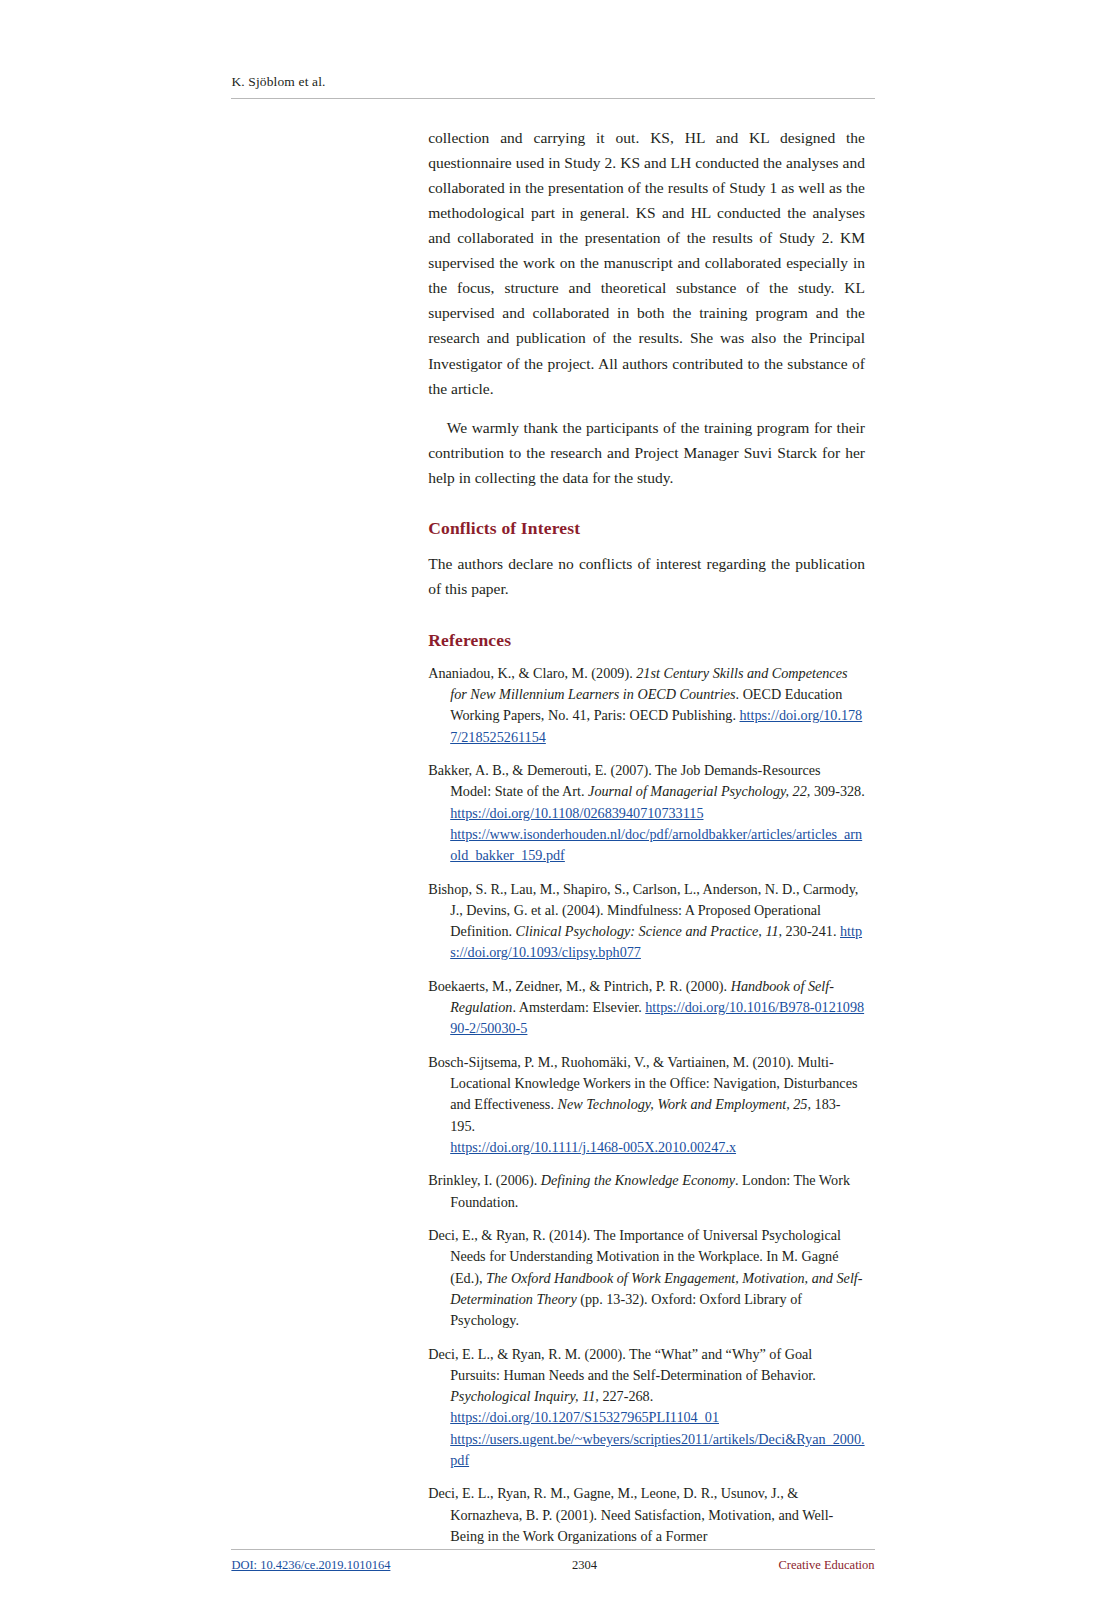K. Sjöblom et al.
collection and carrying it out. KS, HL and KL designed the questionnaire used in Study 2. KS and LH conducted the analyses and collaborated in the presentation of the results of Study 1 as well as the methodological part in general. KS and HL conducted the analyses and collaborated in the presentation of the results of Study 2. KM supervised the work on the manuscript and collaborated especially in the focus, structure and theoretical substance of the study. KL supervised and collaborated in both the training program and the research and publication of the results. She was also the Principal Investigator of the project. All authors contributed to the substance of the article.
We warmly thank the participants of the training program for their contribution to the research and Project Manager Suvi Starck for her help in collecting the data for the study.
Conflicts of Interest
The authors declare no conflicts of interest regarding the publication of this paper.
References
Ananiadou, K., & Claro, M. (2009). 21st Century Skills and Competences for New Millennium Learners in OECD Countries. OECD Education Working Papers, No. 41, Paris: OECD Publishing. https://doi.org/10.1787/218525261154
Bakker, A. B., & Demerouti, E. (2007). The Job Demands-Resources Model: State of the Art. Journal of Managerial Psychology, 22, 309-328.
https://doi.org/10.1108/02683940710733115
https://www.isonderhouden.nl/doc/pdf/arnoldbakker/articles/articles_arnold_bakker_159.pdf
Bishop, S. R., Lau, M., Shapiro, S., Carlson, L., Anderson, N. D., Carmody, J., Devins, G. et al. (2004). Mindfulness: A Proposed Operational Definition. Clinical Psychology: Science and Practice, 11, 230-241. https://doi.org/10.1093/clipsy.bph077
Boekaerts, M., Zeidner, M., & Pintrich, P. R. (2000). Handbook of Self-Regulation. Amsterdam: Elsevier. https://doi.org/10.1016/B978-012109890-2/50030-5
Bosch-Sijtsema, P. M., Ruohomäki, V., & Vartiainen, M. (2010). Multi-Locational Knowledge Workers in the Office: Navigation, Disturbances and Effectiveness. New Technology, Work and Employment, 25, 183-195.
https://doi.org/10.1111/j.1468-005X.2010.00247.x
Brinkley, I. (2006). Defining the Knowledge Economy. London: The Work Foundation.
Deci, E., & Ryan, R. (2014). The Importance of Universal Psychological Needs for Understanding Motivation in the Workplace. In M. Gagné (Ed.), The Oxford Handbook of Work Engagement, Motivation, and Self-Determination Theory (pp. 13-32). Oxford: Oxford Library of Psychology.
Deci, E. L., & Ryan, R. M. (2000). The “What” and “Why” of Goal Pursuits: Human Needs and the Self-Determination of Behavior. Psychological Inquiry, 11, 227-268.
https://doi.org/10.1207/S15327965PLI1104_01
https://users.ugent.be/~wbeyers/scripties2011/artikels/Deci&Ryan_2000.pdf
Deci, E. L., Ryan, R. M., Gagne, M., Leone, D. R., Usunov, J., & Kornazheva, B. P. (2001). Need Satisfaction, Motivation, and Well-Being in the Work Organizations of a Former
DOI: 10.4236/ce.2019.1010164 2304 Creative Education